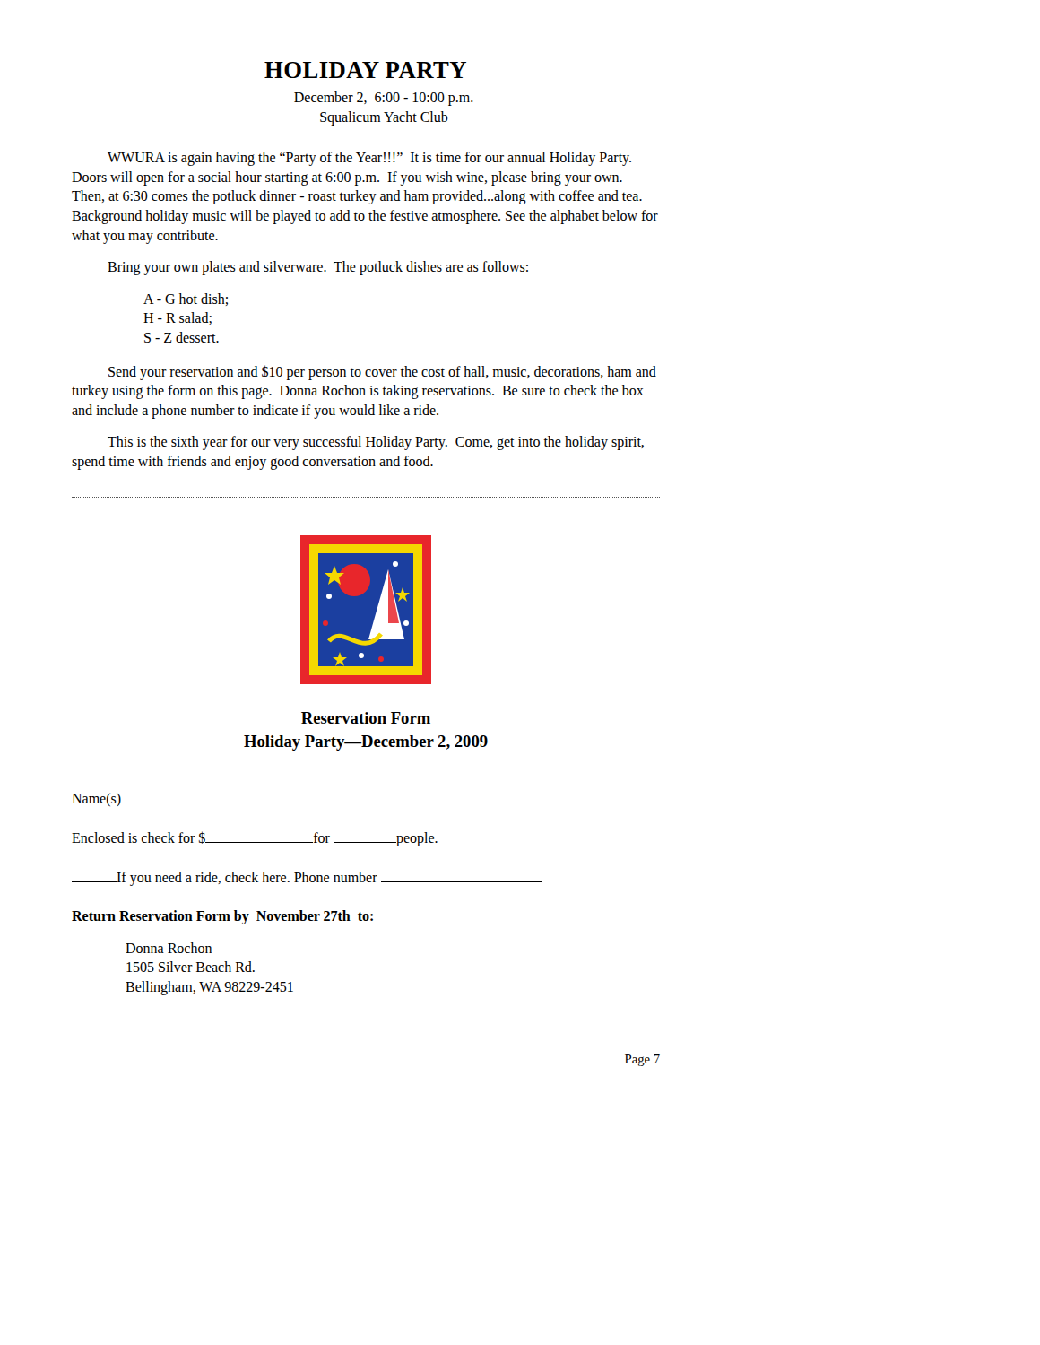HOLIDAY PARTY
December 2, 6:00 - 10:00 p.m.
Squalicum Yacht Club
WWURA is again having the “Party of the Year!!!” It is time for our annual Holiday Party. Doors will open for a social hour starting at 6:00 p.m. If you wish wine, please bring your own. Then, at 6:30 comes the potluck dinner - roast turkey and ham provided...along with coffee and tea. Background holiday music will be played to add to the festive atmosphere. See the alphabet below for what you may contribute.
Bring your own plates and silverware. The potluck dishes are as follows:
A - G hot dish;
H - R salad;
S - Z dessert.
Send your reservation and $10 per person to cover the cost of hall, music, decorations, ham and turkey using the form on this page. Donna Rochon is taking reservations. Be sure to check the box and include a phone number to indicate if you would like a ride.
This is the sixth year for our very successful Holiday Party. Come, get into the holiday spirit, spend time with friends and enjoy good conversation and food.
Festive party graphic
Reservation Form
Holiday Party—December 2, 2009
Name(s)
Enclosed is check for $ for people.
If you need a ride, check here. Phone number
Return Reservation Form by November 27th to:
Donna Rochon
1505 Silver Beach Rd.
Bellingham, WA 98229-2451
Page 7